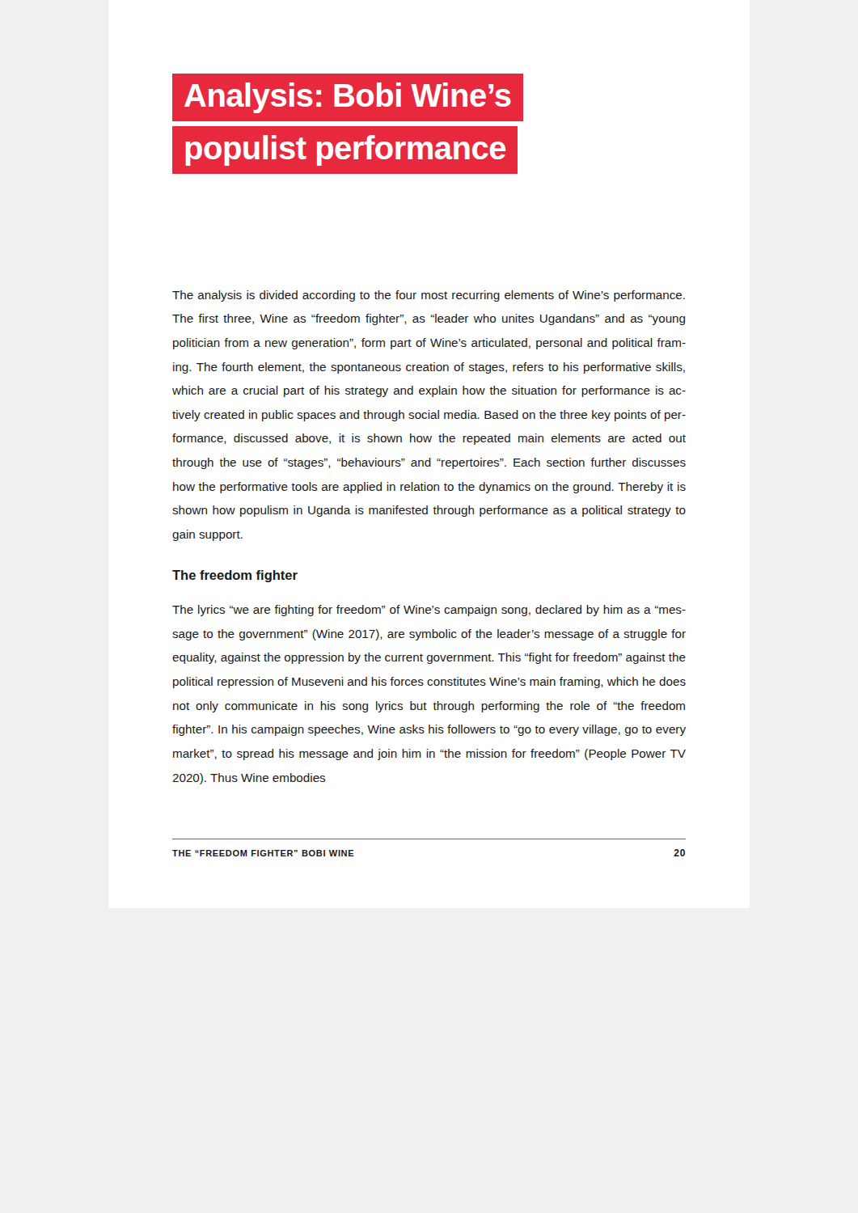Analysis: Bobi Wine’s
populist performance
The analysis is divided according to the four most recurring elements of Wine’s performance. The first three, Wine as “freedom fighter”, as “leader who unites Ugandans” and as “young politician from a new generation”, form part of Wine’s articulated, personal and political framing. The fourth element, the spontaneous creation of stages, refers to his performative skills, which are a crucial part of his strategy and explain how the situation for performance is actively created in public spaces and through social media. Based on the three key points of performance, discussed above, it is shown how the repeated main elements are acted out through the use of “stages”, “behaviours” and “repertoires”. Each section further discusses how the performative tools are applied in relation to the dynamics on the ground. Thereby it is shown how populism in Uganda is manifested through performance as a political strategy to gain support.
The freedom fighter
The lyrics “we are fighting for freedom” of Wine’s campaign song, declared by him as a “message to the government” (Wine 2017), are symbolic of the leader’s message of a struggle for equality, against the oppression by the current government. This “fight for freedom” against the political repression of Museveni and his forces constitutes Wine’s main framing, which he does not only communicate in his song lyrics but through performing the role of “the freedom fighter”. In his campaign speeches, Wine asks his followers to “go to every village, go to every market”, to spread his message and join him in “the mission for freedom” (People Power TV 2020). Thus Wine embodies
The “freedom fighter” Bobi Wine 20